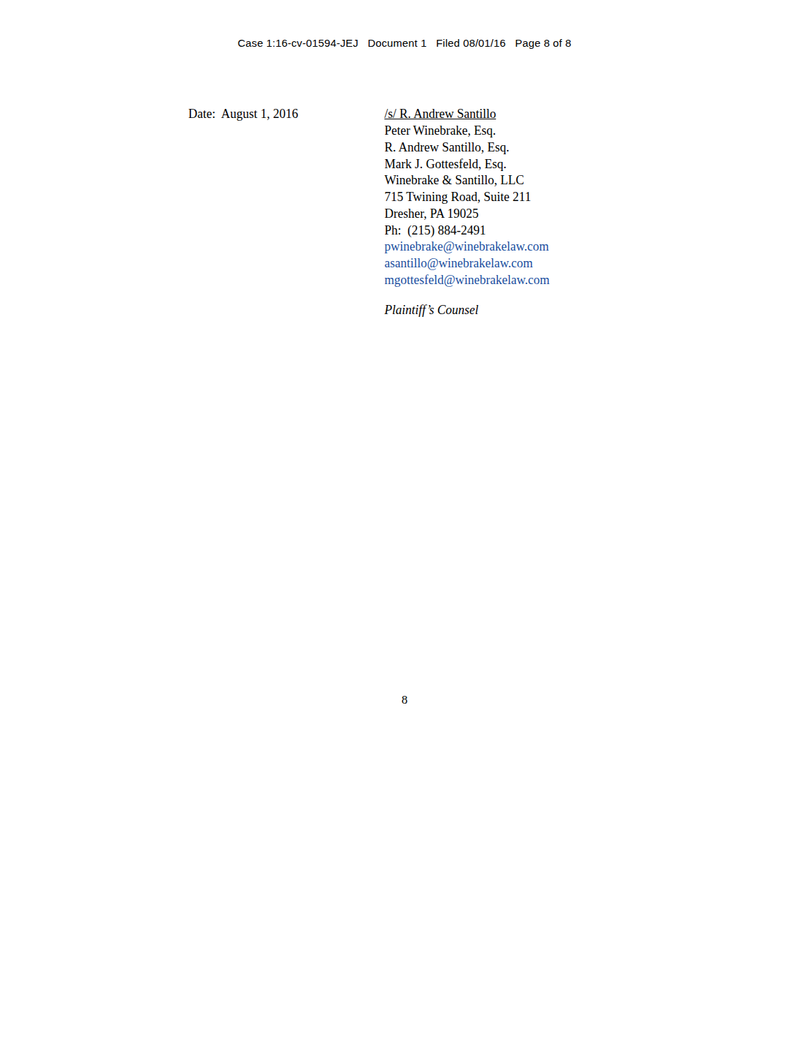Case 1:16-cv-01594-JEJ Document 1 Filed 08/01/16 Page 8 of 8
Date: August 1, 2016
/s/ R. Andrew Santillo
Peter Winebrake, Esq.
R. Andrew Santillo, Esq.
Mark J. Gottesfeld, Esq.
Winebrake & Santillo, LLC
715 Twining Road, Suite 211
Dresher, PA 19025
Ph: (215) 884-2491
pwinebrake@winebrakelaw.com
asantillo@winebrakelaw.com
mgottesfeld@winebrakelaw.com
Plaintiff’s Counsel
8